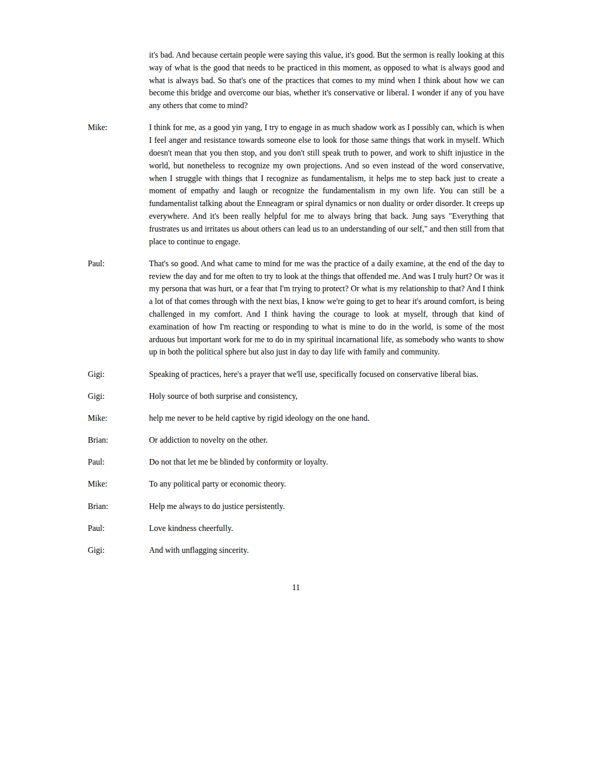it's bad. And because certain people were saying this value, it's good. But the sermon is really looking at this way of what is the good that needs to be practiced in this moment, as opposed to what is always good and what is always bad. So that's one of the practices that comes to my mind when I think about how we can become this bridge and overcome our bias, whether it's conservative or liberal. I wonder if any of you have any others that come to mind?
Mike:
I think for me, as a good yin yang, I try to engage in as much shadow work as I possibly can, which is when I feel anger and resistance towards someone else to look for those same things that work in myself. Which doesn't mean that you then stop, and you don't still speak truth to power, and work to shift injustice in the world, but nonetheless to recognize my own projections. And so even instead of the word conservative, when I struggle with things that I recognize as fundamentalism, it helps me to step back just to create a moment of empathy and laugh or recognize the fundamentalism in my own life. You can still be a fundamentalist talking about the Enneagram or spiral dynamics or non duality or order disorder. It creeps up everywhere. And it's been really helpful for me to always bring that back. Jung says "Everything that frustrates us and irritates us about others can lead us to an understanding of our self," and then still from that place to continue to engage.
Paul:
That's so good. And what came to mind for me was the practice of a daily examine, at the end of the day to review the day and for me often to try to look at the things that offended me. And was I truly hurt? Or was it my persona that was hurt, or a fear that I'm trying to protect? Or what is my relationship to that? And I think a lot of that comes through with the next bias, I know we're going to get to hear it's around comfort, is being challenged in my comfort. And I think having the courage to look at myself, through that kind of examination of how I'm reacting or responding to what is mine to do in the world, is some of the most arduous but important work for me to do in my spiritual incarnational life, as somebody who wants to show up in both the political sphere but also just in day to day life with family and community.
Gigi:
Speaking of practices, here's a prayer that we'll use, specifically focused on conservative liberal bias.
Gigi:
Holy source of both surprise and consistency,
Mike:
help me never to be held captive by rigid ideology on the one hand.
Brian:
Or addiction to novelty on the other.
Paul:
Do not that let me be blinded by conformity or loyalty.
Mike:
To any political party or economic theory.
Brian:
Help me always to do justice persistently.
Paul:
Love kindness cheerfully.
Gigi:
And with unflagging sincerity.
11